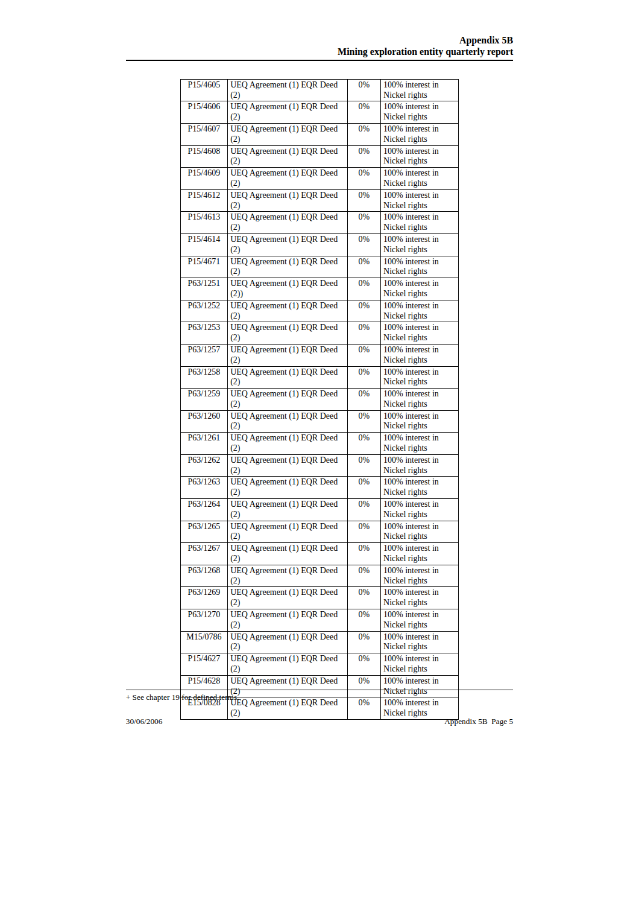Appendix 5B
Mining exploration entity quarterly report
| P15/4605 | UEQ Agreement (1) EQR Deed (2) | 0% | 100% interest in Nickel rights |
| P15/4606 | UEQ Agreement (1) EQR Deed (2) | 0% | 100% interest in Nickel rights |
| P15/4607 | UEQ Agreement (1) EQR Deed (2) | 0% | 100% interest in Nickel rights |
| P15/4608 | UEQ Agreement (1) EQR Deed (2) | 0% | 100% interest in Nickel rights |
| P15/4609 | UEQ Agreement (1) EQR Deed (2) | 0% | 100% interest in Nickel rights |
| P15/4612 | UEQ Agreement (1) EQR Deed (2) | 0% | 100% interest in Nickel rights |
| P15/4613 | UEQ Agreement (1) EQR Deed (2) | 0% | 100% interest in Nickel rights |
| P15/4614 | UEQ Agreement (1) EQR Deed (2) | 0% | 100% interest in Nickel rights |
| P15/4671 | UEQ Agreement (1) EQR Deed (2) | 0% | 100% interest in Nickel rights |
| P63/1251 | UEQ Agreement (1) EQR Deed (2)) | 0% | 100% interest in Nickel rights |
| P63/1252 | UEQ Agreement (1) EQR Deed (2) | 0% | 100% interest in Nickel rights |
| P63/1253 | UEQ Agreement (1) EQR Deed (2) | 0% | 100% interest in Nickel rights |
| P63/1257 | UEQ Agreement (1) EQR Deed (2) | 0% | 100% interest in Nickel rights |
| P63/1258 | UEQ Agreement (1) EQR Deed (2) | 0% | 100% interest in Nickel rights |
| P63/1259 | UEQ Agreement (1) EQR Deed (2) | 0% | 100% interest in Nickel rights |
| P63/1260 | UEQ Agreement (1) EQR Deed (2) | 0% | 100% interest in Nickel rights |
| P63/1261 | UEQ Agreement (1) EQR Deed (2) | 0% | 100% interest in Nickel rights |
| P63/1262 | UEQ Agreement (1) EQR Deed (2) | 0% | 100% interest in Nickel rights |
| P63/1263 | UEQ Agreement (1) EQR Deed (2) | 0% | 100% interest in Nickel rights |
| P63/1264 | UEQ Agreement (1) EQR Deed (2) | 0% | 100% interest in Nickel rights |
| P63/1265 | UEQ Agreement (1) EQR Deed (2) | 0% | 100% interest in Nickel rights |
| P63/1267 | UEQ Agreement (1) EQR Deed (2) | 0% | 100% interest in Nickel rights |
| P63/1268 | UEQ Agreement (1) EQR Deed (2) | 0% | 100% interest in Nickel rights |
| P63/1269 | UEQ Agreement (1) EQR Deed (2) | 0% | 100% interest in Nickel rights |
| P63/1270 | UEQ Agreement (1) EQR Deed (2) | 0% | 100% interest in Nickel rights |
| M15/0786 | UEQ Agreement (1) EQR Deed (2) | 0% | 100% interest in Nickel rights |
| P15/4627 | UEQ Agreement (1) EQR Deed (2) | 0% | 100% interest in Nickel rights |
| P15/4628 | UEQ Agreement (1) EQR Deed (2) | 0% | 100% interest in Nickel rights |
| E15/0828 | UEQ Agreement (1) EQR Deed (2) | 0% | 100% interest in Nickel rights |
+ See chapter 19 for defined terms.
30/06/2006 Appendix 5B Page 5